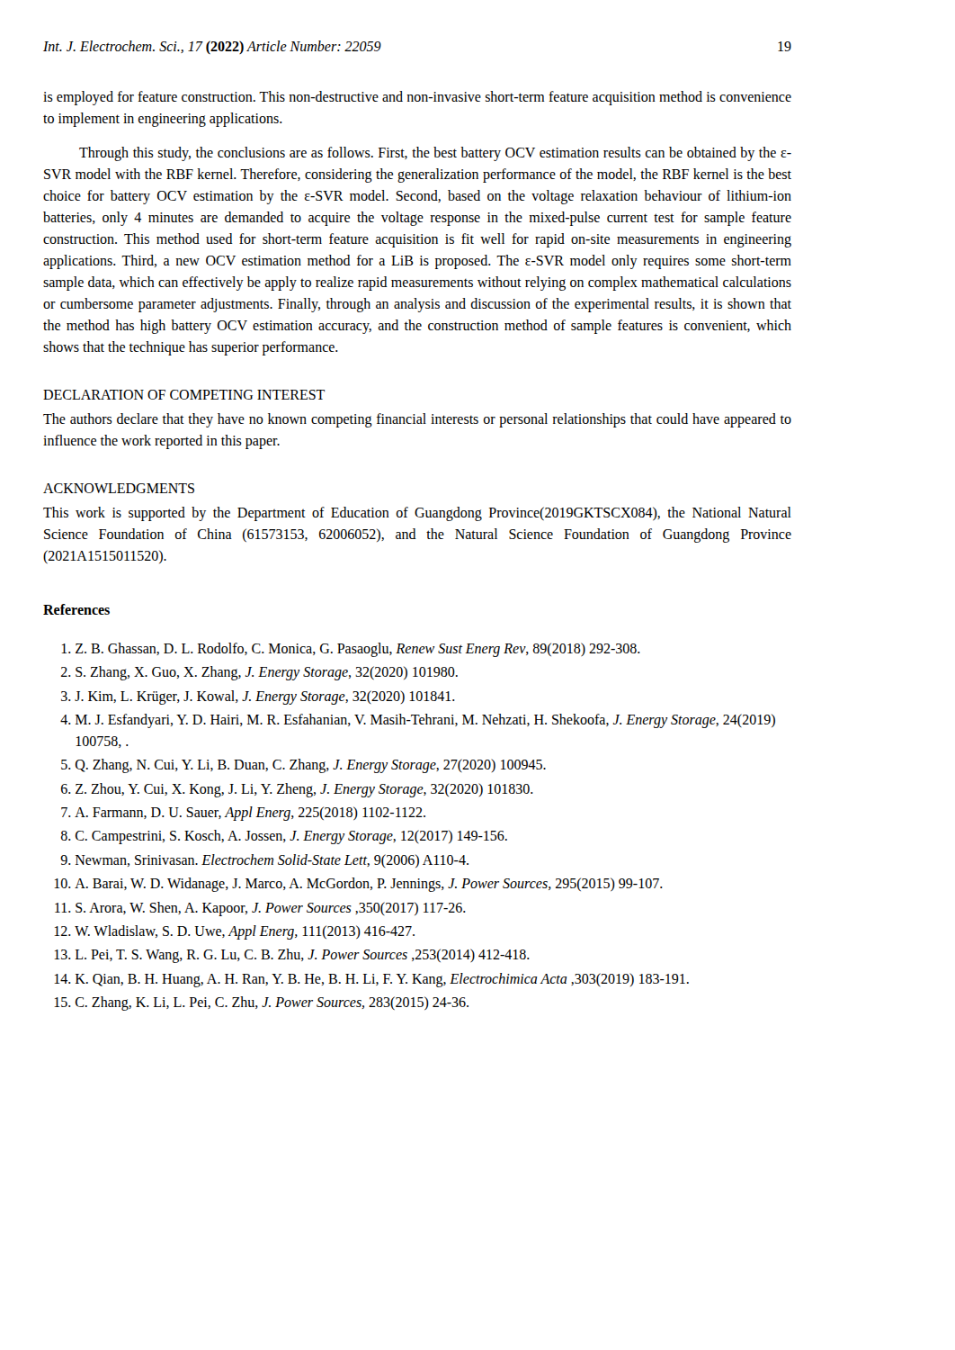Int. J. Electrochem. Sci., 17 (2022) Article Number: 22059
19
is employed for feature construction. This non-destructive and non-invasive short-term feature acquisition method is convenience to implement in engineering applications.
Through this study, the conclusions are as follows. First, the best battery OCV estimation results can be obtained by the ε-SVR model with the RBF kernel. Therefore, considering the generalization performance of the model, the RBF kernel is the best choice for battery OCV estimation by the ε-SVR model. Second, based on the voltage relaxation behaviour of lithium-ion batteries, only 4 minutes are demanded to acquire the voltage response in the mixed-pulse current test for sample feature construction. This method used for short-term feature acquisition is fit well for rapid on-site measurements in engineering applications. Third, a new OCV estimation method for a LiB is proposed. The ε-SVR model only requires some short-term sample data, which can effectively be apply to realize rapid measurements without relying on complex mathematical calculations or cumbersome parameter adjustments. Finally, through an analysis and discussion of the experimental results, it is shown that the method has high battery OCV estimation accuracy, and the construction method of sample features is convenient, which shows that the technique has superior performance.
Declaration of Competing Interest
The authors declare that they have no known competing financial interests or personal relationships that could have appeared to influence the work reported in this paper.
Acknowledgments
This work is supported by the Department of Education of Guangdong Province(2019GKTSCX084), the National Natural Science Foundation of China (61573153, 62006052), and the Natural Science Foundation of Guangdong Province (2021A1515011520).
References
Z. B. Ghassan, D. L. Rodolfo, C. Monica, G. Pasaoglu, Renew Sust Energ Rev, 89(2018) 292-308.
S. Zhang, X. Guo, X. Zhang, J. Energy Storage, 32(2020) 101980.
J. Kim, L. Krüger, J. Kowal, J. Energy Storage, 32(2020) 101841.
M. J. Esfandyari, Y. D. Hairi, M. R. Esfahanian, V. Masih-Tehrani, M. Nehzati, H. Shekoofa, J. Energy Storage, 24(2019) 100758, .
Q. Zhang, N. Cui, Y. Li, B. Duan, C. Zhang, J. Energy Storage, 27(2020) 100945.
Z. Zhou, Y. Cui, X. Kong, J. Li, Y. Zheng, J. Energy Storage, 32(2020) 101830.
A. Farmann, D. U. Sauer, Appl Energ, 225(2018) 1102-1122.
C. Campestrini, S. Kosch, A. Jossen, J. Energy Storage, 12(2017) 149-156.
Newman, Srinivasan. Electrochem Solid-State Lett, 9(2006) A110-4.
A. Barai, W. D. Widanage, J. Marco, A. McGordon, P. Jennings, J. Power Sources, 295(2015) 99-107.
S. Arora, W. Shen, A. Kapoor, J. Power Sources ,350(2017) 117-26.
W. Wladislaw, S. D. Uwe, Appl Energ, 111(2013) 416-427.
L. Pei, T. S. Wang, R. G. Lu, C. B. Zhu, J. Power Sources ,253(2014) 412-418.
K. Qian, B. H. Huang, A. H. Ran, Y. B. He, B. H. Li, F. Y. Kang, Electrochimica Acta ,303(2019) 183-191.
C. Zhang, K. Li, L. Pei, C. Zhu, J. Power Sources, 283(2015) 24-36.